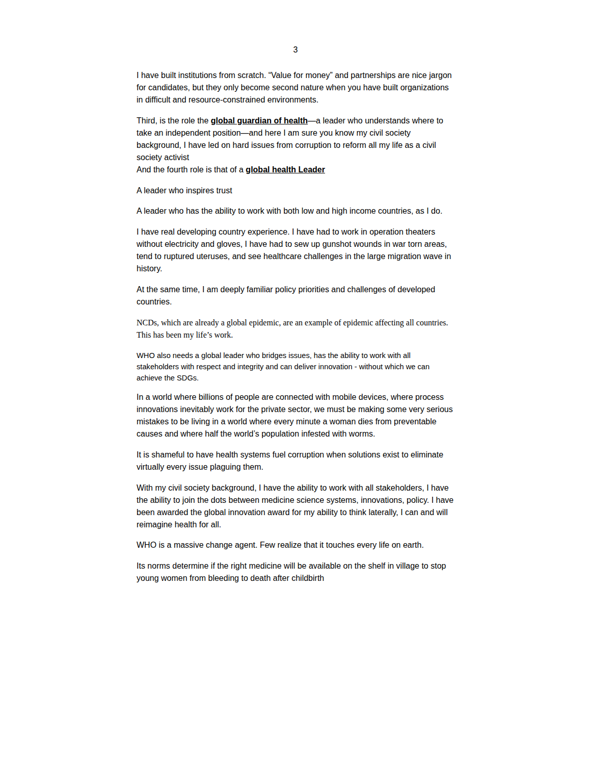3
I have built institutions from scratch. “Value for money” and partnerships are nice jargon for candidates, but they only become second nature when you have built organizations in difficult and resource-constrained environments.
Third, is the role the global guardian of health—a leader who understands where to take an independent position—and here I am sure you know my civil society background, I have led on hard issues from corruption to reform all my life as a civil society activist
And the fourth role is that of a global health Leader
A leader who inspires trust
A leader who has the ability to work with both low and high income countries, as I do.
I have real developing country experience. I have had to work in operation theaters without electricity and gloves, I have had to sew up gunshot wounds in war torn areas, tend to ruptured uteruses, and see healthcare challenges in the large migration wave in history.
At the same time, I am deeply familiar policy priorities and challenges of developed countries.
NCDs, which are already a global epidemic, are an example of epidemic affecting all countries. This has been my life’s work.
WHO also needs a global leader who bridges issues, has the ability to work with all stakeholders with respect and integrity and can deliver innovation - without which we can achieve the SDGs.
In a world where billions of people are connected with mobile devices, where process innovations inevitably work for the private sector, we must be making some very serious mistakes to be living in a world where every minute a woman dies from preventable causes and where half the world’s population infested with worms.
It is shameful to have health systems fuel corruption when solutions exist to eliminate virtually every issue plaguing them.
With my civil society background, I have the ability to work with all stakeholders, I have the ability to join the dots between medicine science systems, innovations, policy. I have been awarded the global innovation award for my ability to think laterally, I can and will reimagine health for all.
WHO is a massive change agent. Few realize that it touches every life on earth.
Its norms determine if the right medicine will be available on the shelf in village to stop young women from bleeding to death after childbirth